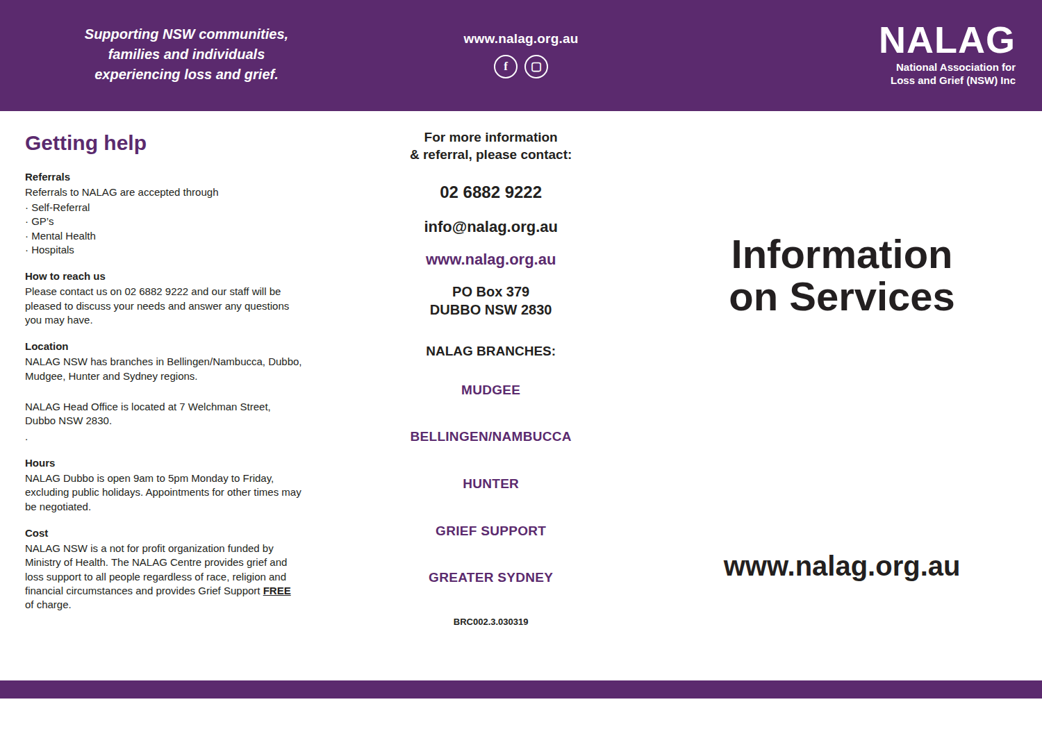Supporting NSW communities,
families and individuals
experiencing loss and grief.
www.nalag.org.au
f ▢
NALAG
National Association for
Loss and Grief (NSW) Inc
Getting help
Referrals
Referrals to NALAG are accepted through
Self-Referral
GP’s
Mental Health
Hospitals
How to reach us
Please contact us on 02 6882 9222 and our staff will be pleased to discuss your needs and answer any questions you may have.
Location
NALAG NSW has branches in Bellingen/Nambucca, Dubbo, Mudgee, Hunter and Sydney regions.
NALAG Head Office is located at 7 Welchman Street, Dubbo NSW 2830.
.
Hours
NALAG Dubbo is open 9am to 5pm Monday to Friday, excluding public holidays. Appointments for other times may be negotiated.
Cost
NALAG NSW is a not for profit organization funded by Ministry of Health. The NALAG Centre provides grief and loss support to all people regardless of race, religion and financial circumstances and provides Grief Support FREE of charge.
For more information
& referral, please contact:
02 6882 9222
info@nalag.org.au
www.nalag.org.au
PO Box 379
DUBBO NSW 2830
NALAG BRANCHES:
MUDGEE
BELLINGEN/NAMBUCCA
HUNTER
GRIEF SUPPORT
GREATER SYDNEY
BRC002.3.030319
Information
on Services
www.nalag.org.au